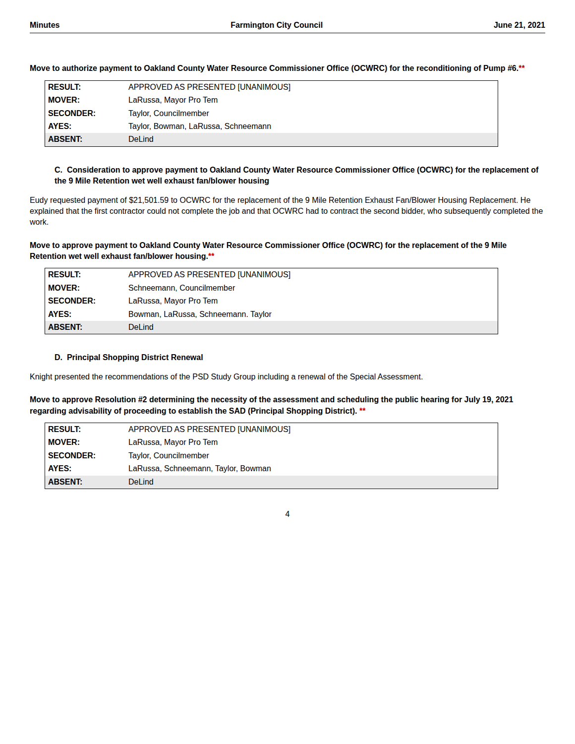Minutes Farmington City Council June 21, 2021
Move to authorize payment to Oakland County Water Resource Commissioner Office (OCWRC) for the reconditioning of Pump #6.**
| RESULT: | APPROVED AS PRESENTED [UNANIMOUS] |
| MOVER: | LaRussa, Mayor Pro Tem |
| SECONDER: | Taylor, Councilmember |
| AYES: | Taylor, Bowman, LaRussa, Schneemann |
| ABSENT: | DeLind |
C. Consideration to approve payment to Oakland County Water Resource Commissioner Office (OCWRC) for the replacement of the 9 Mile Retention wet well exhaust fan/blower housing
Eudy requested payment of $21,501.59 to OCWRC for the replacement of the 9 Mile Retention Exhaust Fan/Blower Housing Replacement. He explained that the first contractor could not complete the job and that OCWRC had to contract the second bidder, who subsequently completed the work.
Move to approve payment to Oakland County Water Resource Commissioner Office (OCWRC) for the replacement of the 9 Mile Retention wet well exhaust fan/blower housing.**
| RESULT: | APPROVED AS PRESENTED [UNANIMOUS] |
| MOVER: | Schneemann, Councilmember |
| SECONDER: | LaRussa, Mayor Pro Tem |
| AYES: | Bowman, LaRussa, Schneemann. Taylor |
| ABSENT: | DeLind |
D. Principal Shopping District Renewal
Knight presented the recommendations of the PSD Study Group including a renewal of the Special Assessment.
Move to approve Resolution #2 determining the necessity of the assessment and scheduling the public hearing for July 19, 2021 regarding advisability of proceeding to establish the SAD (Principal Shopping District). **
| RESULT: | APPROVED AS PRESENTED [UNANIMOUS] |
| MOVER: | LaRussa, Mayor Pro Tem |
| SECONDER: | Taylor, Councilmember |
| AYES: | LaRussa, Schneemann, Taylor, Bowman |
| ABSENT: | DeLind |
4